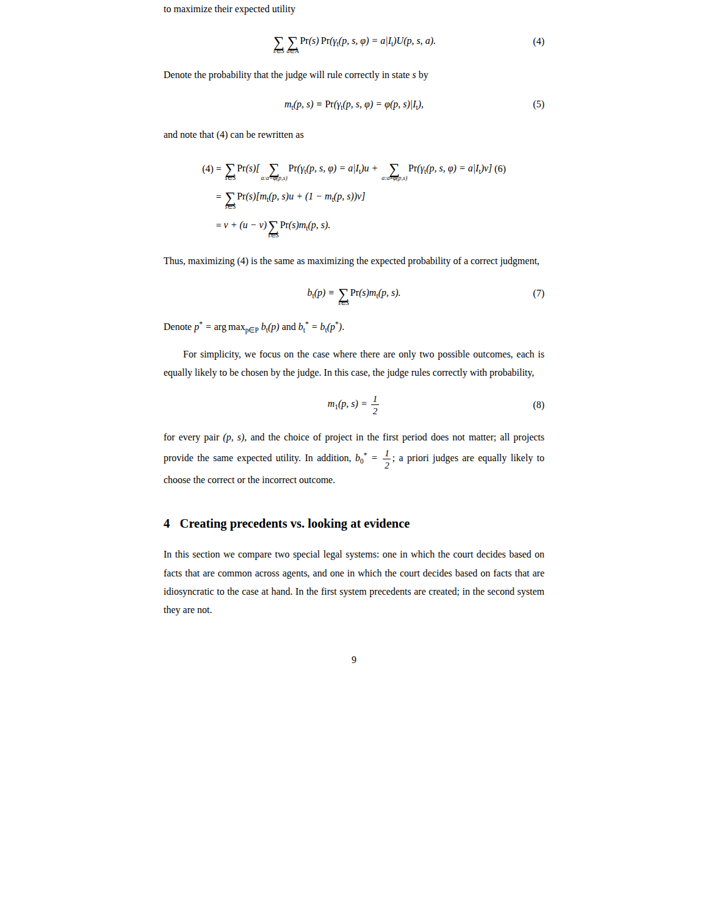to maximize their expected utility
∑s∈S ∑a∈A Pr(s) Pr(γt(p, s, φ) = a|It)U(p, s, a).
(4)
Denote the probability that the judge will rule correctly in state s by
mt(p, s) ≡ Pr(γt(p, s, φ) = φ(p, s)|It),
(5)
and note that (4) can be rewritten as
| (4) | = | ∑ s∈S Pr (s)[ ∑ a:a=φ(p,s) Pr (γ t (p, s, φ) = a/I t )u + ∑ a:a≠φ(p,s) Pr (γ t (p, s, φ) = a/I t )v] | (6) |
| | = | ∑ s∈S Pr (s)[m t (p, s)u + (1 − m t (p, s))v] | |
| | = | v + (u − v) ∑ s∈S Pr (s)m t (p, s). | |
Thus, maximizing (4) is the same as maximizing the expected probability of a correct judgment,
bt(p) ≡ ∑s∈S Pr(s)mt(p, s).
(7)
Denote p* = arg maxp∈P bt(p) and bt* = bt(p*).
For simplicity, we focus on the case where there are only two possible outcomes, each is equally likely to be chosen by the judge. In this case, the judge rules correctly with probability,
m1(p, s) = 12
(8)
for every pair (p, s), and the choice of project in the first period does not matter; all projects provide the same expected utility. In addition, b0* = 12; a priori judges are equally likely to choose the correct or the incorrect outcome.
4 Creating precedents vs. looking at evidence
In this section we compare two special legal systems: one in which the court decides based on facts that are common across agents, and one in which the court decides based on facts that are idiosyncratic to the case at hand. In the first system precedents are created; in the second system they are not.
9